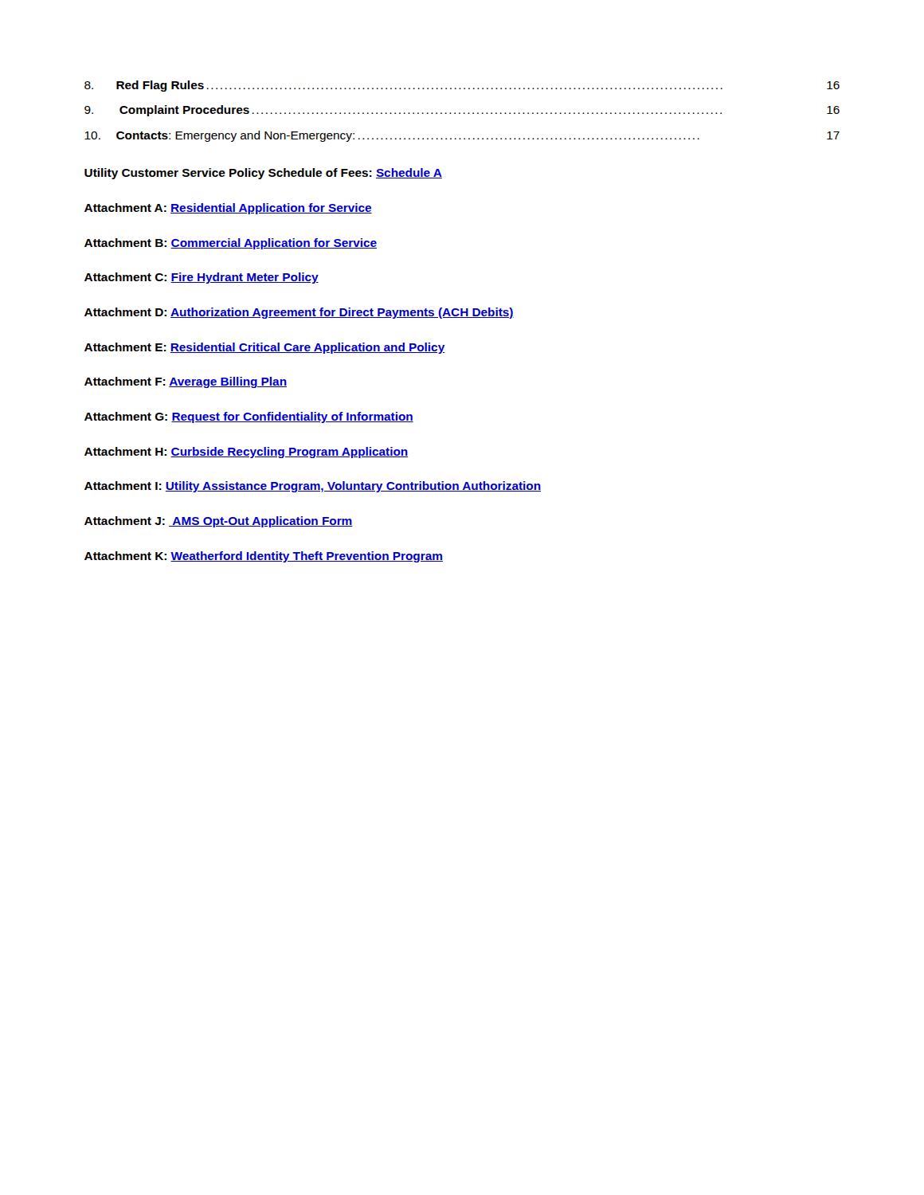8. Red Flag Rules ................................................................................................................. 16
9. Complaint Procedures ....................................................................................................... 16
10. Contacts: Emergency and Non-Emergency: ........................................................................... 17
Utility Customer Service Policy Schedule of Fees: Schedule A
Attachment A: Residential Application for Service
Attachment B: Commercial Application for Service
Attachment C: Fire Hydrant Meter Policy
Attachment D: Authorization Agreement for Direct Payments (ACH Debits)
Attachment E: Residential Critical Care Application and Policy
Attachment F: Average Billing Plan
Attachment G: Request for Confidentiality of Information
Attachment H: Curbside Recycling Program Application
Attachment I: Utility Assistance Program, Voluntary Contribution Authorization
Attachment J: AMS Opt-Out Application Form
Attachment K: Weatherford Identity Theft Prevention Program